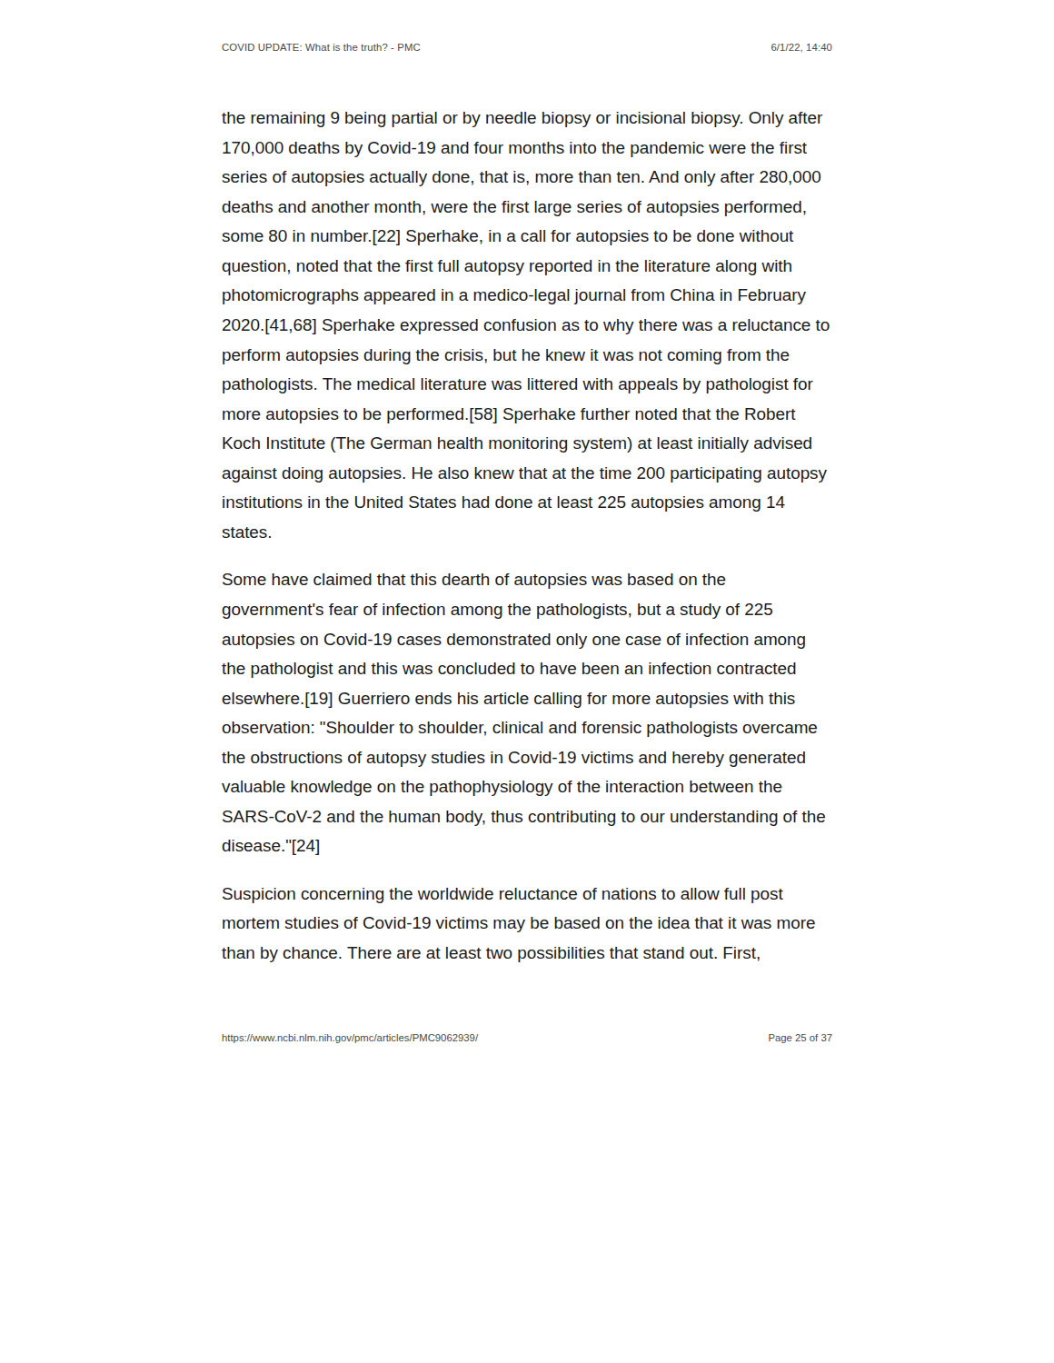COVID UPDATE: What is the truth? - PMC 6/1/22, 14:40
the remaining 9 being partial or by needle biopsy or incisional biopsy. Only after 170,000 deaths by Covid-19 and four months into the pandemic were the first series of autopsies actually done, that is, more than ten. And only after 280,000 deaths and another month, were the first large series of autopsies performed, some 80 in number.[22] Sperhake, in a call for autopsies to be done without question, noted that the first full autopsy reported in the literature along with photomicrographs appeared in a medico-legal journal from China in February 2020.[41,68] Sperhake expressed confusion as to why there was a reluctance to perform autopsies during the crisis, but he knew it was not coming from the pathologists. The medical literature was littered with appeals by pathologist for more autopsies to be performed.[58] Sperhake further noted that the Robert Koch Institute (The German health monitoring system) at least initially advised against doing autopsies. He also knew that at the time 200 participating autopsy institutions in the United States had done at least 225 autopsies among 14 states.
Some have claimed that this dearth of autopsies was based on the government's fear of infection among the pathologists, but a study of 225 autopsies on Covid-19 cases demonstrated only one case of infection among the pathologist and this was concluded to have been an infection contracted elsewhere.[19] Guerriero ends his article calling for more autopsies with this observation: "Shoulder to shoulder, clinical and forensic pathologists overcame the obstructions of autopsy studies in Covid-19 victims and hereby generated valuable knowledge on the pathophysiology of the interaction between the SARS-CoV-2 and the human body, thus contributing to our understanding of the disease."[24]
Suspicion concerning the worldwide reluctance of nations to allow full post mortem studies of Covid-19 victims may be based on the idea that it was more than by chance. There are at least two possibilities that stand out. First,
https://www.ncbi.nlm.nih.gov/pmc/articles/PMC9062939/ Page 25 of 37